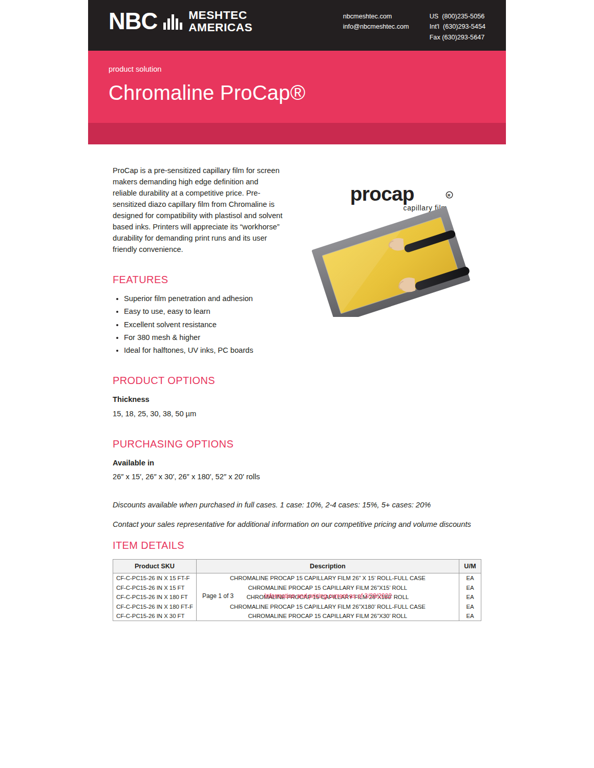NBC MESHTEC
AMERICAS
nbcmeshtec.com
info@nbcmeshtec.com
US (800)235-5056
Int'l (630)293-5454
Fax (630)293-5647
product solution
Chromaline ProCap®
ProCap is a pre-sensitized capillary film for screen makers demanding high edge definition and reliable durability at a competitive price. Pre-sensitized diazo capillary film from Chromaline is designed for compatibility with plastisol and solvent based inks. Printers will appreciate its “workhorse” durability for demanding print runs and its user friendly convenience.
FEATURES
Superior film penetration and adhesion
Easy to use, easy to learn
Excellent solvent resistance
For 380 mesh & higher
Ideal for halftones, UV inks, PC boards
PRODUCT OPTIONS
Thickness
15, 18, 25, 30, 38, 50 µm
procap R capillary film
PURCHASING OPTIONS
Available in
26″ x 15′, 26″ x 30′, 26″ x 180′, 52″ x 20′ rolls
Discounts available when purchased in full cases. 1 case: 10%, 2-4 cases: 15%, 5+ cases: 20%
Contact your sales representative for additional information on our competitive pricing and volume discounts
ITEM DETAILS
| Product SKU | Description | U/M |
| --- | --- | --- |
| CF-C-PC15-26 IN X 15 FT-F | CHROMALINE PROCAP 15 CAPILLARY FILM 26” X 15’ ROLL-FULL CASE | EA |
| CF-C-PC15-26 IN X 15 FT | CHROMALINE PROCAP 15 CAPILLARY FILM 26”X15’ ROLL | EA |
| CF-C-PC15-26 IN X 180 FT | CHROMALINE PROCAP 15 CAPILLARY FILM 26”X180’ ROLL | EA |
| CF-C-PC15-26 IN X 180 FT-F | CHROMALINE PROCAP 15 CAPILLARY FILM 26”X180’ ROLL-FULL CASE | EA |
| CF-C-PC15-26 IN X 30 FT | CHROMALINE PROCAP 15 CAPILLARY FILM 26”X30’ ROLL | EA |
Page 1 of 3 Information and pricing current as of 3/29/2022